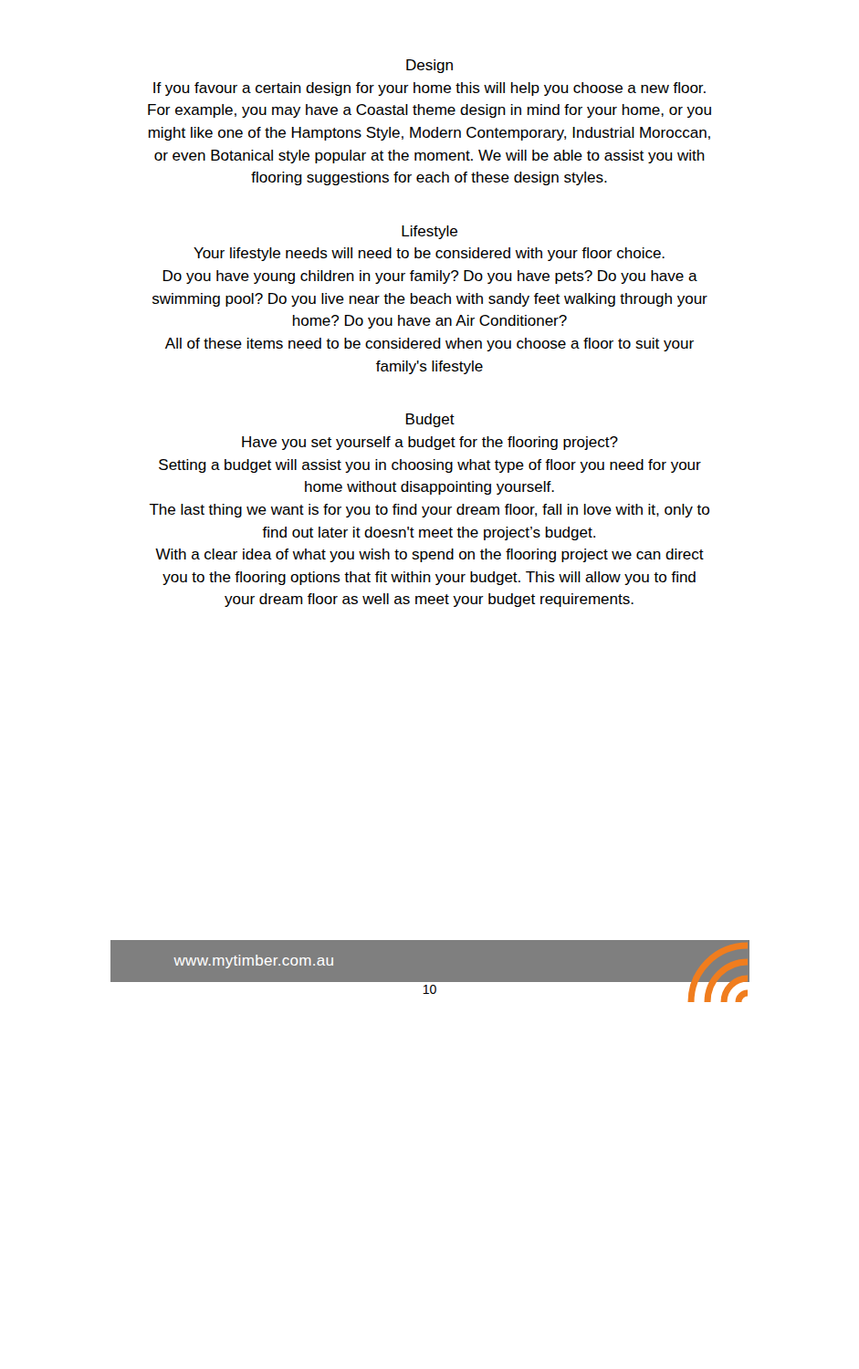Design
If you favour a certain design for your home this will help you choose a new floor.
For example, you may have a Coastal theme design in mind for your home, or you might like one of the Hamptons Style, Modern Contemporary, Industrial Moroccan, or even Botanical style popular at the moment. We will be able to assist you with flooring suggestions for each of these design styles.
Lifestyle
Your lifestyle needs will need to be considered with your floor choice.
Do you have young children in your family? Do you have pets? Do you have a swimming pool? Do you live near the beach with sandy feet walking through your home? Do you have an Air Conditioner?
All of these items need to be considered when you choose a floor to suit your family's lifestyle
Budget
Have you set yourself a budget for the flooring project?
Setting a budget will assist you in choosing what type of floor you need for your home without disappointing yourself.
The last thing we want is for you to find your dream floor, fall in love with it, only to find out later it doesn't meet the project’s budget.
With a clear idea of what you wish to spend on the flooring project we can direct you to the flooring options that fit within your budget. This will allow you to find your dream floor as well as meet your budget requirements.
www.mytimber.com.au
10